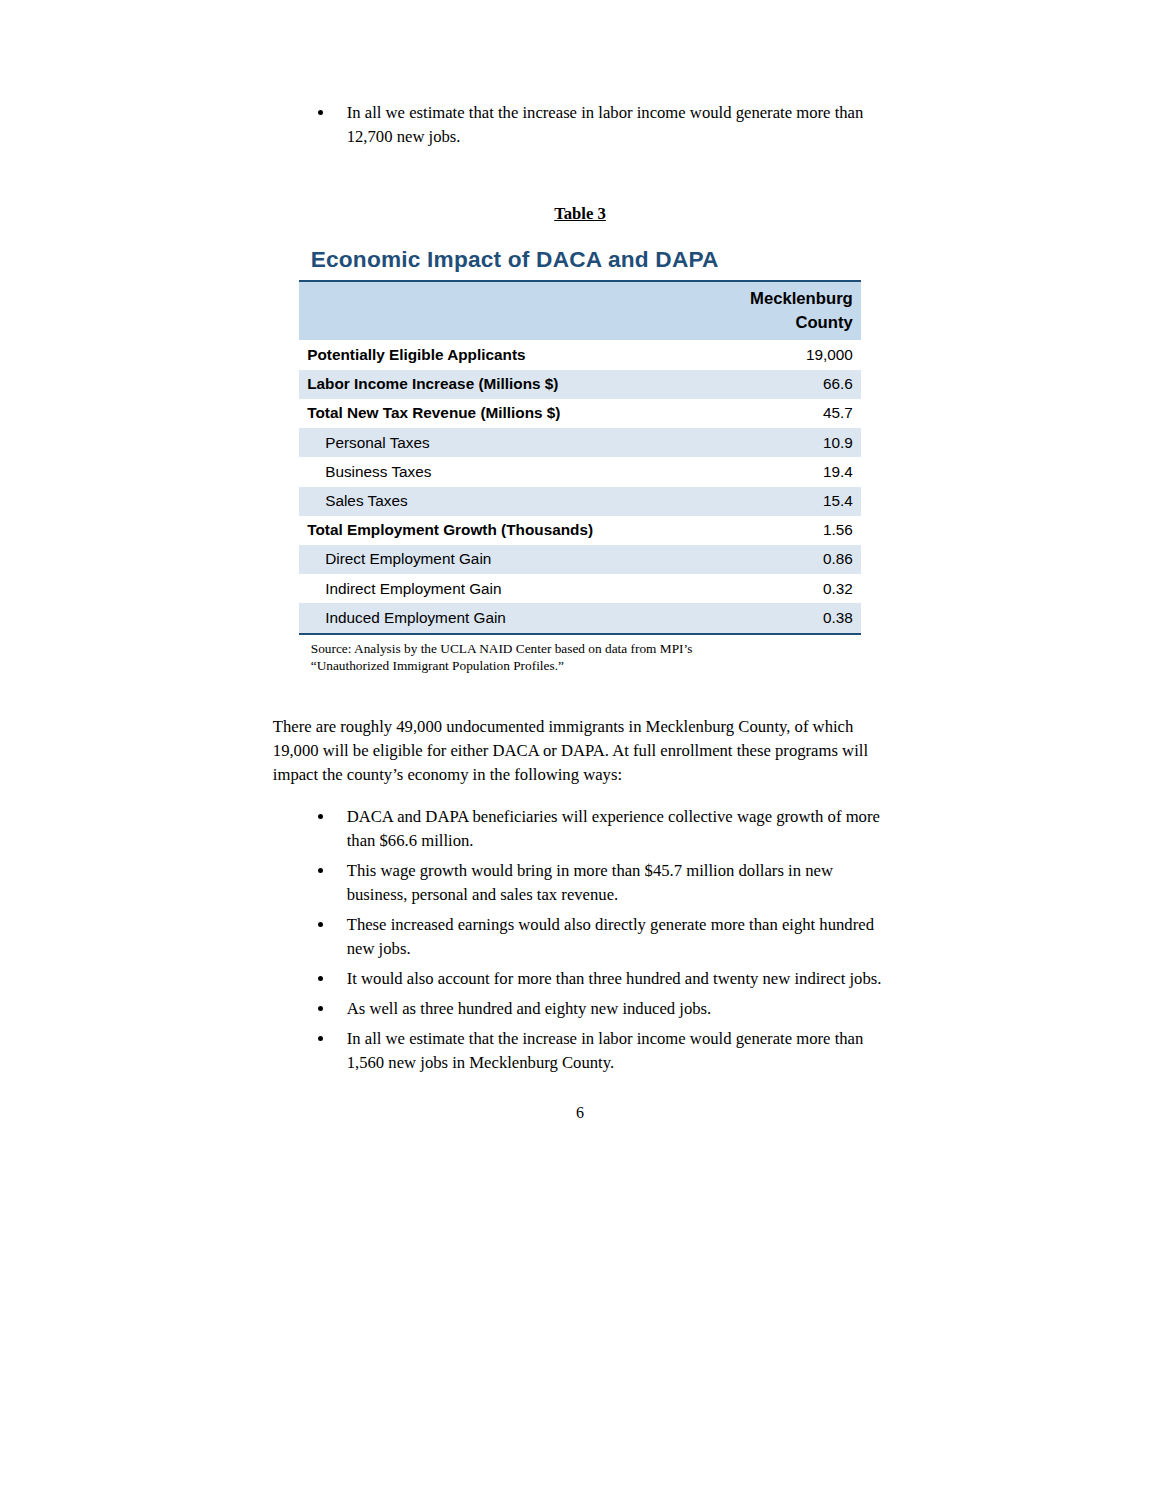In all we estimate that the increase in labor income would generate more than 12,700 new jobs.
Table 3
Economic Impact of DACA and DAPA
| | Mecklenburg County |
| --- | --- |
| Potentially Eligible Applicants | 19,000 |
| Labor Income Increase (Millions $) | 66.6 |
| Total New Tax Revenue (Millions $) | 45.7 |
| Personal Taxes | 10.9 |
| Business Taxes | 19.4 |
| Sales Taxes | 15.4 |
| Total Employment Growth (Thousands) | 1.56 |
| Direct Employment Gain | 0.86 |
| Indirect Employment Gain | 0.32 |
| Induced Employment Gain | 0.38 |
Source: Analysis by the UCLA NAID Center based on data from MPI’s
“Unauthorized Immigrant Population Profiles.”
There are roughly 49,000 undocumented immigrants in Mecklenburg County, of which 19,000 will be eligible for either DACA or DAPA. At full enrollment these programs will impact the county’s economy in the following ways:
DACA and DAPA beneficiaries will experience collective wage growth of more than $66.6 million.
This wage growth would bring in more than $45.7 million dollars in new business, personal and sales tax revenue.
These increased earnings would also directly generate more than eight hundred new jobs.
It would also account for more than three hundred and twenty new indirect jobs.
As well as three hundred and eighty new induced jobs.
In all we estimate that the increase in labor income would generate more than 1,560 new jobs in Mecklenburg County.
6